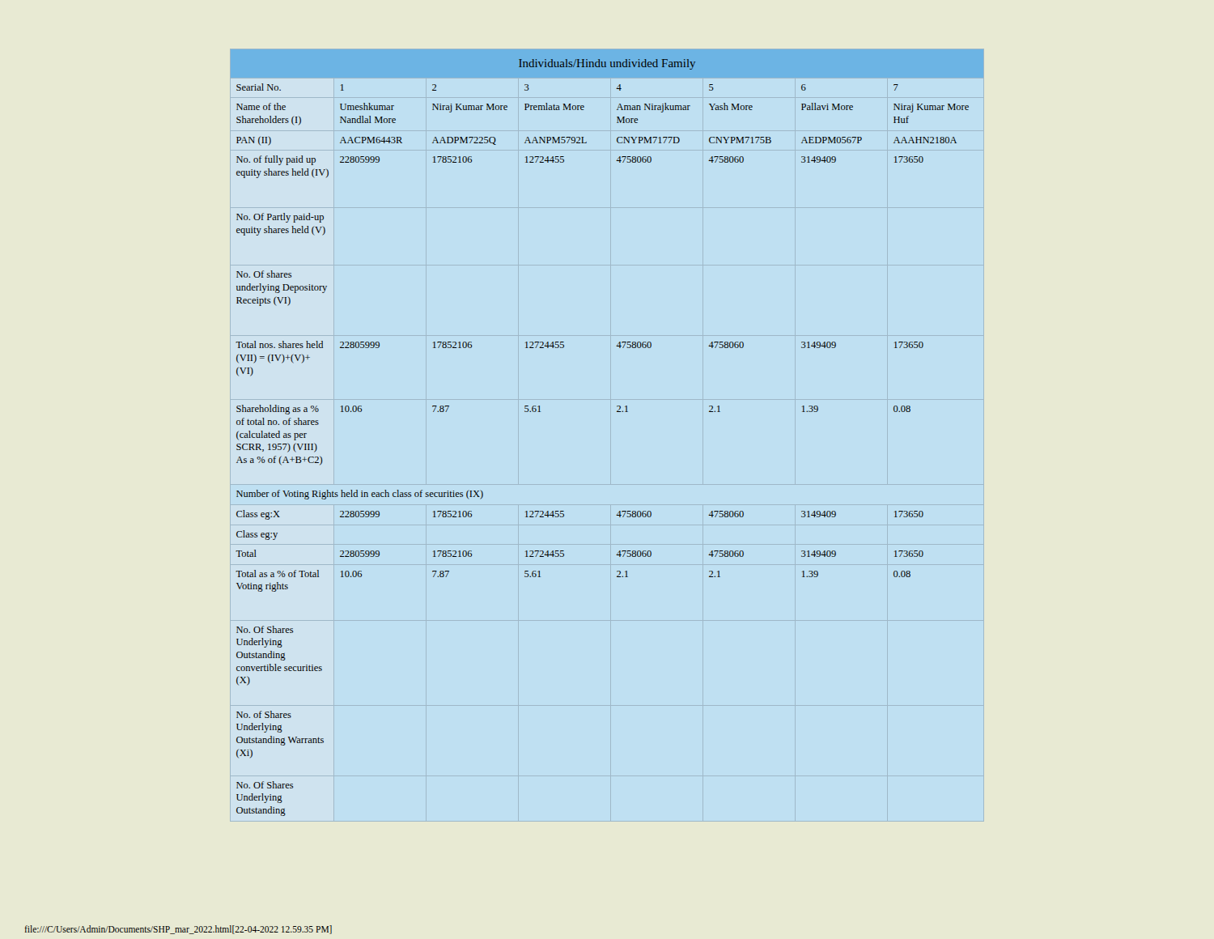| Individuals/Hindu undivided Family |
| Searial No. | 1 | 2 | 3 | 4 | 5 | 6 | 7 |
| Name of the Shareholders (I) | Umeshkumar Nandlal More | Niraj Kumar More | Premlata More | Aman Nirajkumar More | Yash More | Pallavi More | Niraj Kumar More Huf |
| PAN (II) | AACPM6443R | AADPM7225Q | AANPM5792L | CNYPM7177D | CNYPM7175B | AEDPM0567P | AAAHN2180A |
| No. of fully paid up equity shares held (IV) | 22805999 | 17852106 | 12724455 | 4758060 | 4758060 | 3149409 | 173650 |
| No. Of Partly paid-up equity shares held (V) | | | | | | | |
| No. Of shares underlying Depository Receipts (VI) | | | | | | | |
| Total nos. shares held (VII) = (IV)+(V)+ (VI) | 22805999 | 17852106 | 12724455 | 4758060 | 4758060 | 3149409 | 173650 |
| Shareholding as a % of total no. of shares (calculated as per SCRR, 1957) (VIII) As a % of (A+B+C2) | 10.06 | 7.87 | 5.61 | 2.1 | 2.1 | 1.39 | 0.08 |
| Number of Voting Rights held in each class of securities (IX) |
| Class eg:X | 22805999 | 17852106 | 12724455 | 4758060 | 4758060 | 3149409 | 173650 |
| Class eg:y | | | | | | | |
| Total | 22805999 | 17852106 | 12724455 | 4758060 | 4758060 | 3149409 | 173650 |
| Total as a % of Total Voting rights | 10.06 | 7.87 | 5.61 | 2.1 | 2.1 | 1.39 | 0.08 |
| No. Of Shares Underlying Outstanding convertible securities (X) | | | | | | | |
| No. of Shares Underlying Outstanding Warrants (Xi) | | | | | | | |
| No. Of Shares Underlying Outstanding | | | | | | | |
file:///C/Users/Admin/Documents/SHP_mar_2022.html[22-04-2022 12.59.35 PM]